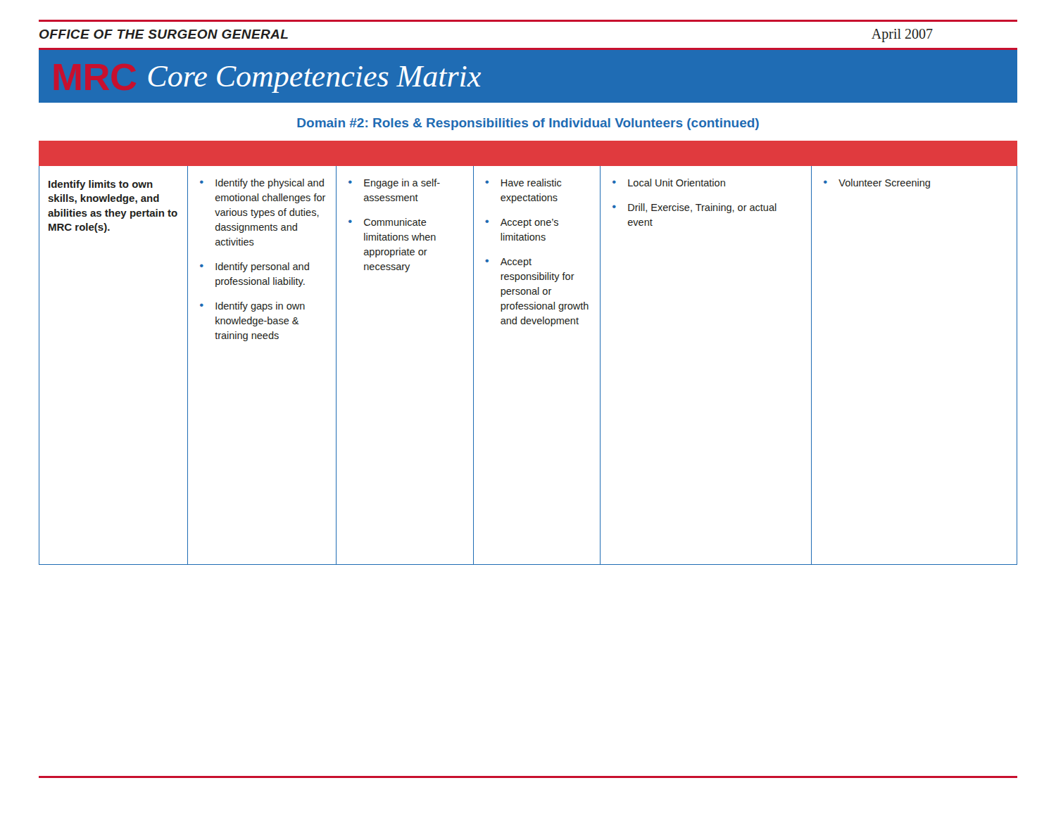OFFICE OF THE SURGEON GENERAL
April 2007
MRC Core Competencies Matrix
Domain #2: Roles & Responsibilities of Individual Volunteers (continued)
| Identify limits to own skills, knowledge, and abilities as they pertain to MRC role(s). | Identify the physical and emotional challenges for various types of duties, dassignments and activities Identify personal and professional liability. Identify gaps in own knowledge-base & training needs | Engage in a self-assessment Communicate limitations when appropriate or necessary | Have realistic expectations Accept one’s limitations Accept responsibility for personal or professional growth and development | Local Unit Orientation Drill, Exercise, Training, or actual event | Volunteer Screening |